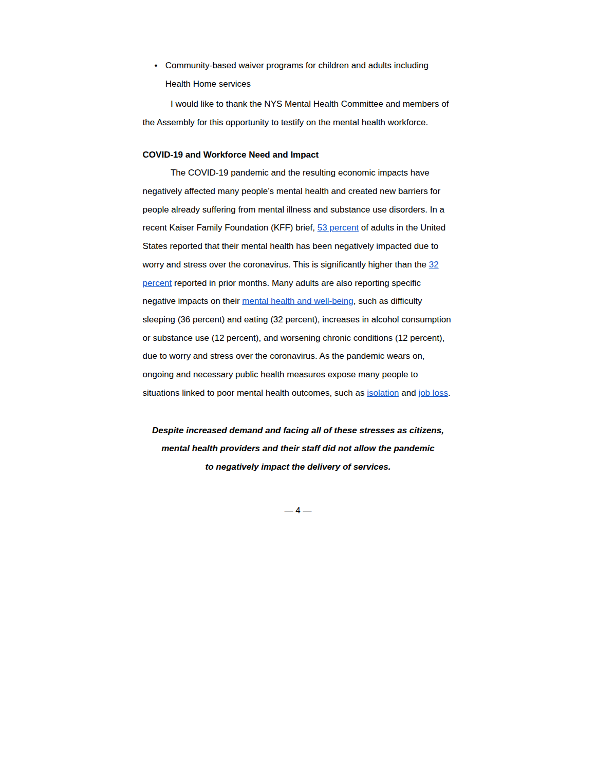Community-based waiver programs for children and adults including Health Home services
I would like to thank the NYS Mental Health Committee and members of the Assembly for this opportunity to testify on the mental health workforce.
COVID-19 and Workforce Need and Impact
The COVID-19 pandemic and the resulting economic impacts have negatively affected many people’s mental health and created new barriers for people already suffering from mental illness and substance use disorders. In a recent Kaiser Family Foundation (KFF) brief, 53 percent of adults in the United States reported that their mental health has been negatively impacted due to worry and stress over the coronavirus. This is significantly higher than the 32 percent reported in prior months. Many adults are also reporting specific negative impacts on their mental health and well-being, such as difficulty sleeping (36 percent) and eating (32 percent), increases in alcohol consumption or substance use (12 percent), and worsening chronic conditions (12 percent), due to worry and stress over the coronavirus. As the pandemic wears on, ongoing and necessary public health measures expose many people to situations linked to poor mental health outcomes, such as isolation and job loss.
Despite increased demand and facing all of these stresses as citizens,
mental health providers and their staff did not allow the pandemic
to negatively impact the delivery of services.
— 4 —